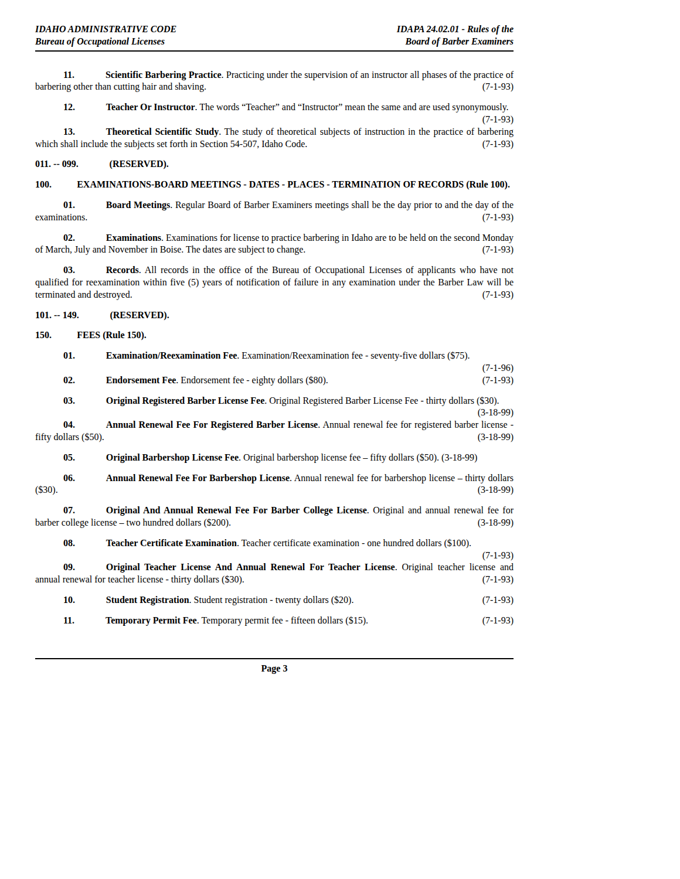IDAHO ADMINISTRATIVE CODE
Bureau of Occupational Licenses
IDAPA 24.02.01 - Rules of the
Board of Barber Examiners
11. Scientific Barbering Practice. Practicing under the supervision of an instructor all phases of the practice of barbering other than cutting hair and shaving.(7-1-93)
12. Teacher Or Instructor. The words “Teacher” and “Instructor” mean the same and are used synonymously.(7-1-93)
13. Theoretical Scientific Study. The study of theoretical subjects of instruction in the practice of barbering which shall include the subjects set forth in Section 54-507, Idaho Code.(7-1-93)
011. -- 099. (RESERVED).
100. EXAMINATIONS-BOARD MEETINGS - DATES - PLACES - TERMINATION OF RECORDS (Rule 100).
01. Board Meetings. Regular Board of Barber Examiners meetings shall be the day prior to and the day of the examinations.(7-1-93)
02. Examinations. Examinations for license to practice barbering in Idaho are to be held on the second Monday of March, July and November in Boise. The dates are subject to change.(7-1-93)
03. Records. All records in the office of the Bureau of Occupational Licenses of applicants who have not qualified for reexamination within five (5) years of notification of failure in any examination under the Barber Law will be terminated and destroyed.(7-1-93)
101. -- 149. (RESERVED).
150. FEES (Rule 150).
01. Examination/Reexamination Fee. Examination/Reexamination fee - seventy-five dollars ($75).
(7-1-96)
02. Endorsement Fee. Endorsement fee - eighty dollars ($80).(7-1-93)
03. Original Registered Barber License Fee. Original Registered Barber License Fee - thirty dollars ($30).(3-18-99)
04. Annual Renewal Fee For Registered Barber License. Annual renewal fee for registered barber license - fifty dollars ($50).(3-18-99)
05. Original Barbershop License Fee. Original barbershop license fee – fifty dollars ($50). (3-18-99)
06. Annual Renewal Fee For Barbershop License. Annual renewal fee for barbershop license – thirty dollars ($30).(3-18-99)
07. Original And Annual Renewal Fee For Barber College License. Original and annual renewal fee for barber college license – two hundred dollars ($200).(3-18-99)
08. Teacher Certificate Examination. Teacher certificate examination - one hundred dollars ($100).
(7-1-93)
09. Original Teacher License And Annual Renewal For Teacher License. Original teacher license and annual renewal for teacher license - thirty dollars ($30).(7-1-93)
10. Student Registration. Student registration - twenty dollars ($20).(7-1-93)
11. Temporary Permit Fee. Temporary permit fee - fifteen dollars ($15).(7-1-93)
Page 3